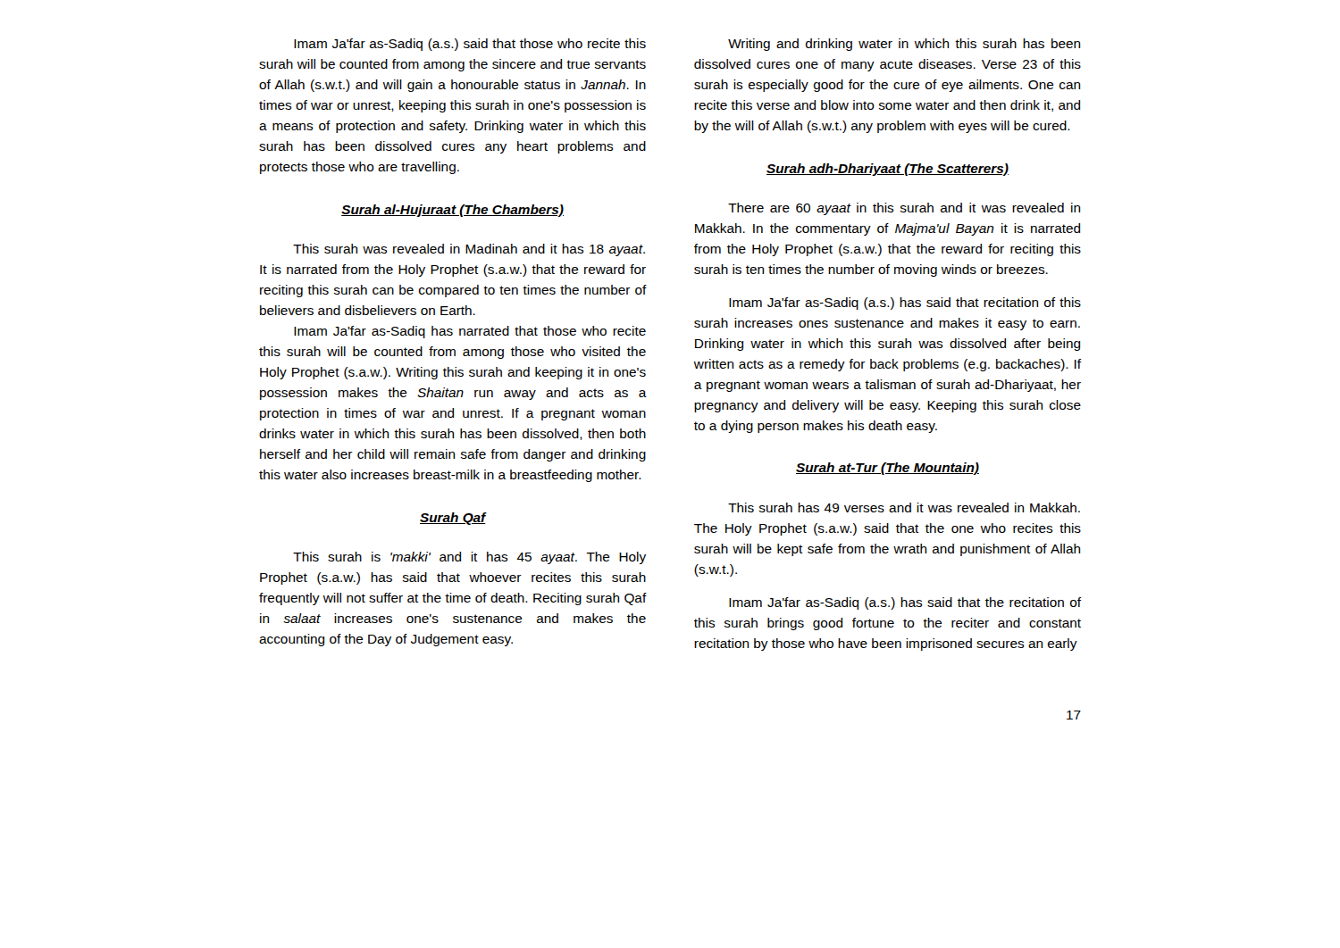Imam Ja'far as-Sadiq (a.s.) said that those who recite this surah will be counted from among the sincere and true servants of Allah (s.w.t.) and will gain a honourable status in Jannah. In times of war or unrest, keeping this surah in one's possession is a means of protection and safety. Drinking water in which this surah has been dissolved cures any heart problems and protects those who are travelling.
Surah al-Hujuraat (The Chambers)
This surah was revealed in Madinah and it has 18 ayaat. It is narrated from the Holy Prophet (s.a.w.) that the reward for reciting this surah can be compared to ten times the number of believers and disbelievers on Earth.
Imam Ja'far as-Sadiq has narrated that those who recite this surah will be counted from among those who visited the Holy Prophet (s.a.w.). Writing this surah and keeping it in one's possession makes the Shaitan run away and acts as a protection in times of war and unrest. If a pregnant woman drinks water in which this surah has been dissolved, then both herself and her child will remain safe from danger and drinking this water also increases breast-milk in a breastfeeding mother.
Surah Qaf
This surah is 'makki' and it has 45 ayaat. The Holy Prophet (s.a.w.) has said that whoever recites this surah frequently will not suffer at the time of death. Reciting surah Qaf in salaat increases one's sustenance and makes the accounting of the Day of Judgement easy.
Writing and drinking water in which this surah has been dissolved cures one of many acute diseases. Verse 23 of this surah is especially good for the cure of eye ailments. One can recite this verse and blow into some water and then drink it, and by the will of Allah (s.w.t.) any problem with eyes will be cured.
Surah adh-Dhariyaat (The Scatterers)
There are 60 ayaat in this surah and it was revealed in Makkah. In the commentary of Majma'ul Bayan it is narrated from the Holy Prophet (s.a.w.) that the reward for reciting this surah is ten times the number of moving winds or breezes.
Imam Ja'far as-Sadiq (a.s.) has said that recitation of this surah increases ones sustenance and makes it easy to earn. Drinking water in which this surah was dissolved after being written acts as a remedy for back problems (e.g. backaches). If a pregnant woman wears a talisman of surah ad-Dhariyaat, her pregnancy and delivery will be easy. Keeping this surah close to a dying person makes his death easy.
Surah at-Tur (The Mountain)
This surah has 49 verses and it was revealed in Makkah. The Holy Prophet (s.a.w.) said that the one who recites this surah will be kept safe from the wrath and punishment of Allah (s.w.t.).
Imam Ja'far as-Sadiq (a.s.) has said that the recitation of this surah brings good fortune to the reciter and constant recitation by those who have been imprisoned secures an early
17